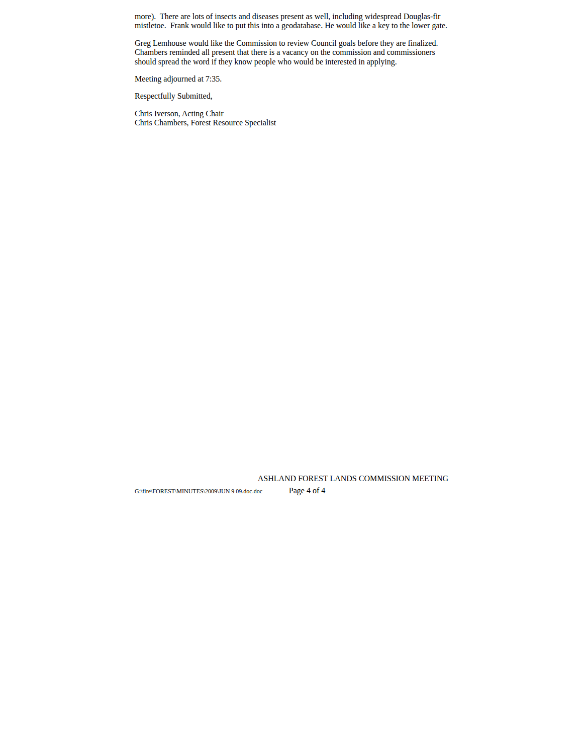more). There are lots of insects and diseases present as well, including widespread Douglas-fir mistletoe. Frank would like to put this into a geodatabase. He would like a key to the lower gate.
Greg Lemhouse would like the Commission to review Council goals before they are finalized. Chambers reminded all present that there is a vacancy on the commission and commissioners should spread the word if they know people who would be interested in applying.
Meeting adjourned at 7:35.
Respectfully Submitted,
Chris Iverson, Acting Chair
Chris Chambers, Forest Resource Specialist
ASHLAND FOREST LANDS COMMISSION MEETING
G:\fire\FOREST\MINUTES\2009\JUN 9 09.doc.doc Page 4 of 4